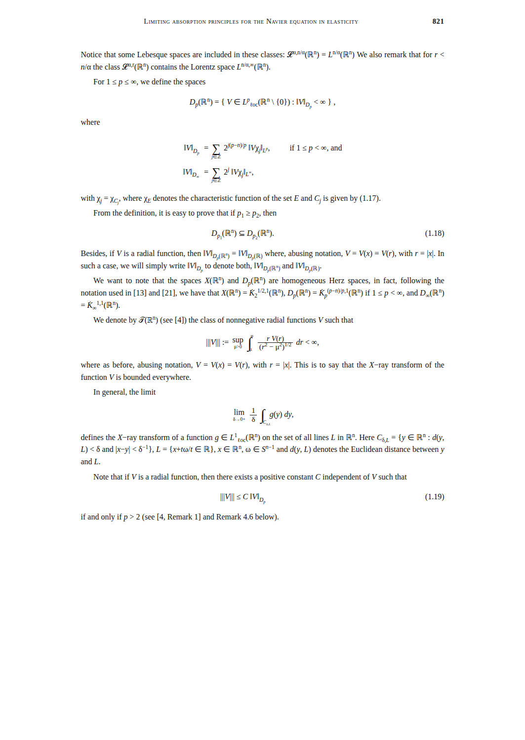Limiting absorption principles for the Navier equation in elasticity 821
Notice that some Lebesque spaces are included in these classes: 𝓛α,n/α(ℝn) = Ln/α(ℝn) We also remark that for r < n/α the class 𝓛α,r(ℝn) contains the Lorentz space Ln/α,∞(ℝn).
For 1 ≤ p ≤ ∞, we define the spaces
Dp(ℝn) = { V ∈ Lpℓoc(ℝn \ {0}) : ‖V‖Dp < ∞ } ,
where
‖V‖Dp
=
∑j∈ℤ 2j(p−n)/p ‖Vχj‖Lp,
if 1 ≤ p < ∞, and
‖V‖D∞
=
∑j∈ℤ 2j ‖Vχj‖L∞,
with χj = χCj, where χE denotes the characteristic function of the set E and Cj is given by (1.17).
From the definition, it is easy to prove that if p1 ≥ p2, then
Dp1(ℝn) ⊆ Dp2(ℝn).
(1.18)
Besides, if V is a radial function, then ‖V‖Dp(ℝn) = ‖V‖Dp(ℝ) where, abusing notation, V = V(x) = V(r), with r = |x|. In such a case, we will simply write ‖V‖Dp to denote both, ‖V‖Dp(ℝn) and ‖V‖Dp(ℝ).
We want to note that the spaces X(ℝn) and Dp(ℝn) are homogeneous Herz spaces, in fact, following the notation used in [13] and [21], we have that X(ℝn) = K̇21/2,1(ℝn), Dp(ℝn) = K̇p(p−n)/p,1(ℝn) if 1 ≤ p < ∞, and D∞(ℝn) = K̇∞1,1(ℝn).
We denote by 𝒯(ℝn) (see [4]) the class of nonnegative radial functions V such that
|||V||| := sup μ>0 ∞∫μ r V(r)(r2 − μ2)1/2 dr < ∞,
where as before, abusing notation, V = V(x) = V(r), with r = |x|. This is to say that the X−ray transform of the function V is bounded everywhere.
In general, the limit
lim δ→0+ 1 δ ∫Cδ,L g(y) dy,
defines the X−ray transform of a function g ∈ L1ℓoc(ℝn) on the set of all lines L in ℝn. Here Cδ,L = {y ∈ ℝn : d(y, L) < δ and |x−y| < δ−1}, L = {x+tω/t ∈ ℝ}, x ∈ ℝn, ω ∈ Sn−1 and d(y, L) denotes the Euclidean distance between y and L.
Note that if V is a radial function, then there exists a positive constant C independent of V such that
|||V||| ≤ C ‖V‖Dp
(1.19)
if and only if p > 2 (see [4, Remark 1] and Remark 4.6 below).